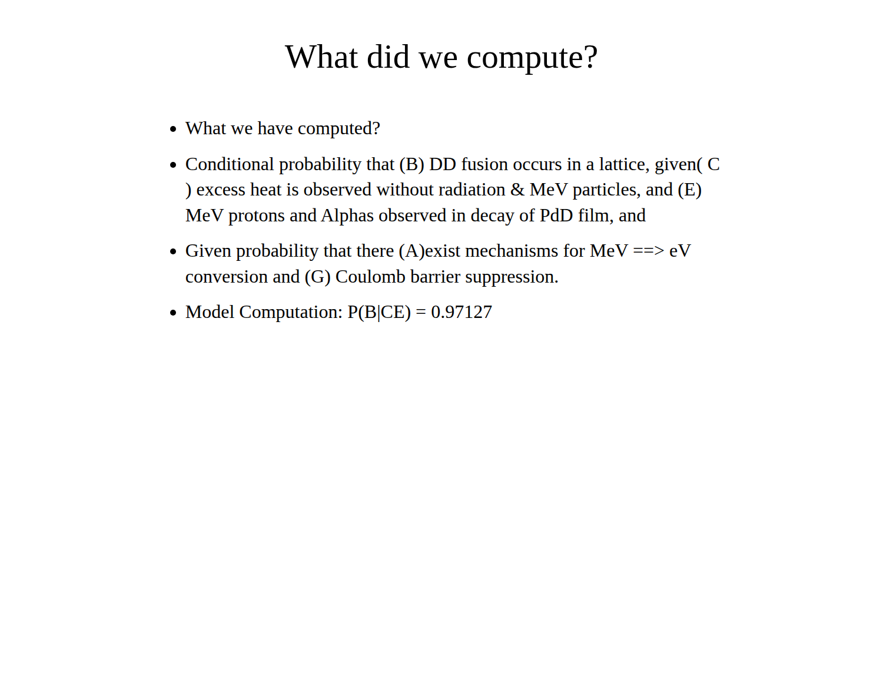What did we compute?
What we have computed?
Conditional probability that (B) DD fusion occurs in a lattice, given( C ) excess heat is observed without radiation & MeV particles, and (E) MeV protons and Alphas observed in decay of PdD film, and
Given probability that there (A)exist mechanisms for MeV ==> eV conversion and (G) Coulomb barrier suppression.
Model Computation: P(B|CE) = 0.97127